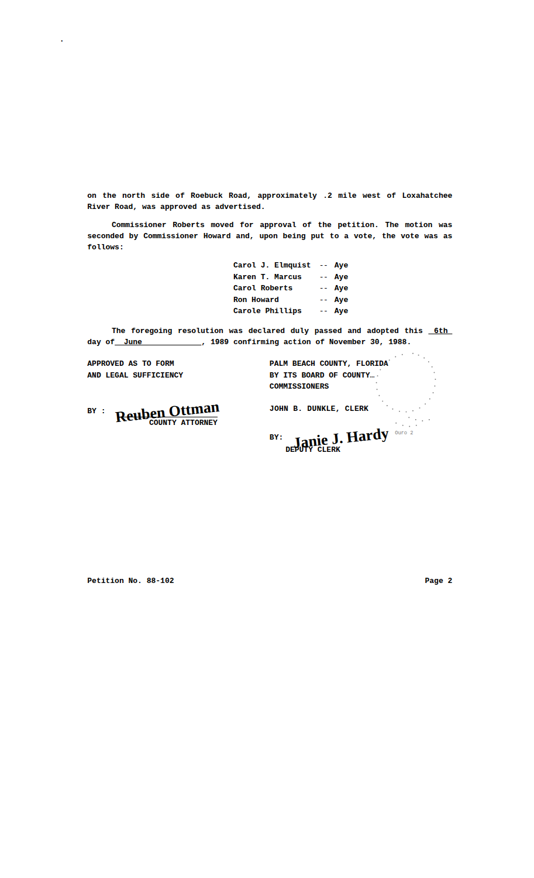.
on the north side of Roebuck Road, approximately .2 mile west of Loxahatchee River Road, was approved as advertised.
Commissioner Roberts moved for approval of the petition. The motion was seconded by Commissioner Howard and, upon being put to a vote, the vote was as follows:
| Carol J. Elmquist | -- | Aye |
| Karen T. Marcus | -- | Aye |
| Carol Roberts | -- | Aye |
| Ron Howard | -- | Aye |
| Carole Phillips | -- | Aye |
The foregoing resolution was declared duly passed and adopted this 6th day of June , 1989 confirming action of November 30, 1988.
APPROVED AS TO FORM
AND LEGAL SUFFICIENCY
BY : Reuben Ottman
COUNTY ATTORNEY
PALM BEACH COUNTY, FLORIDA
BY ITS BOARD OF COUNTY…
COMMISSIONERS
JOHN B. DUNKLE, CLERK
BY: Janie J. Hardy
DEPUTY CLERK
Ouro 2
Petition No. 88-102 Page 2